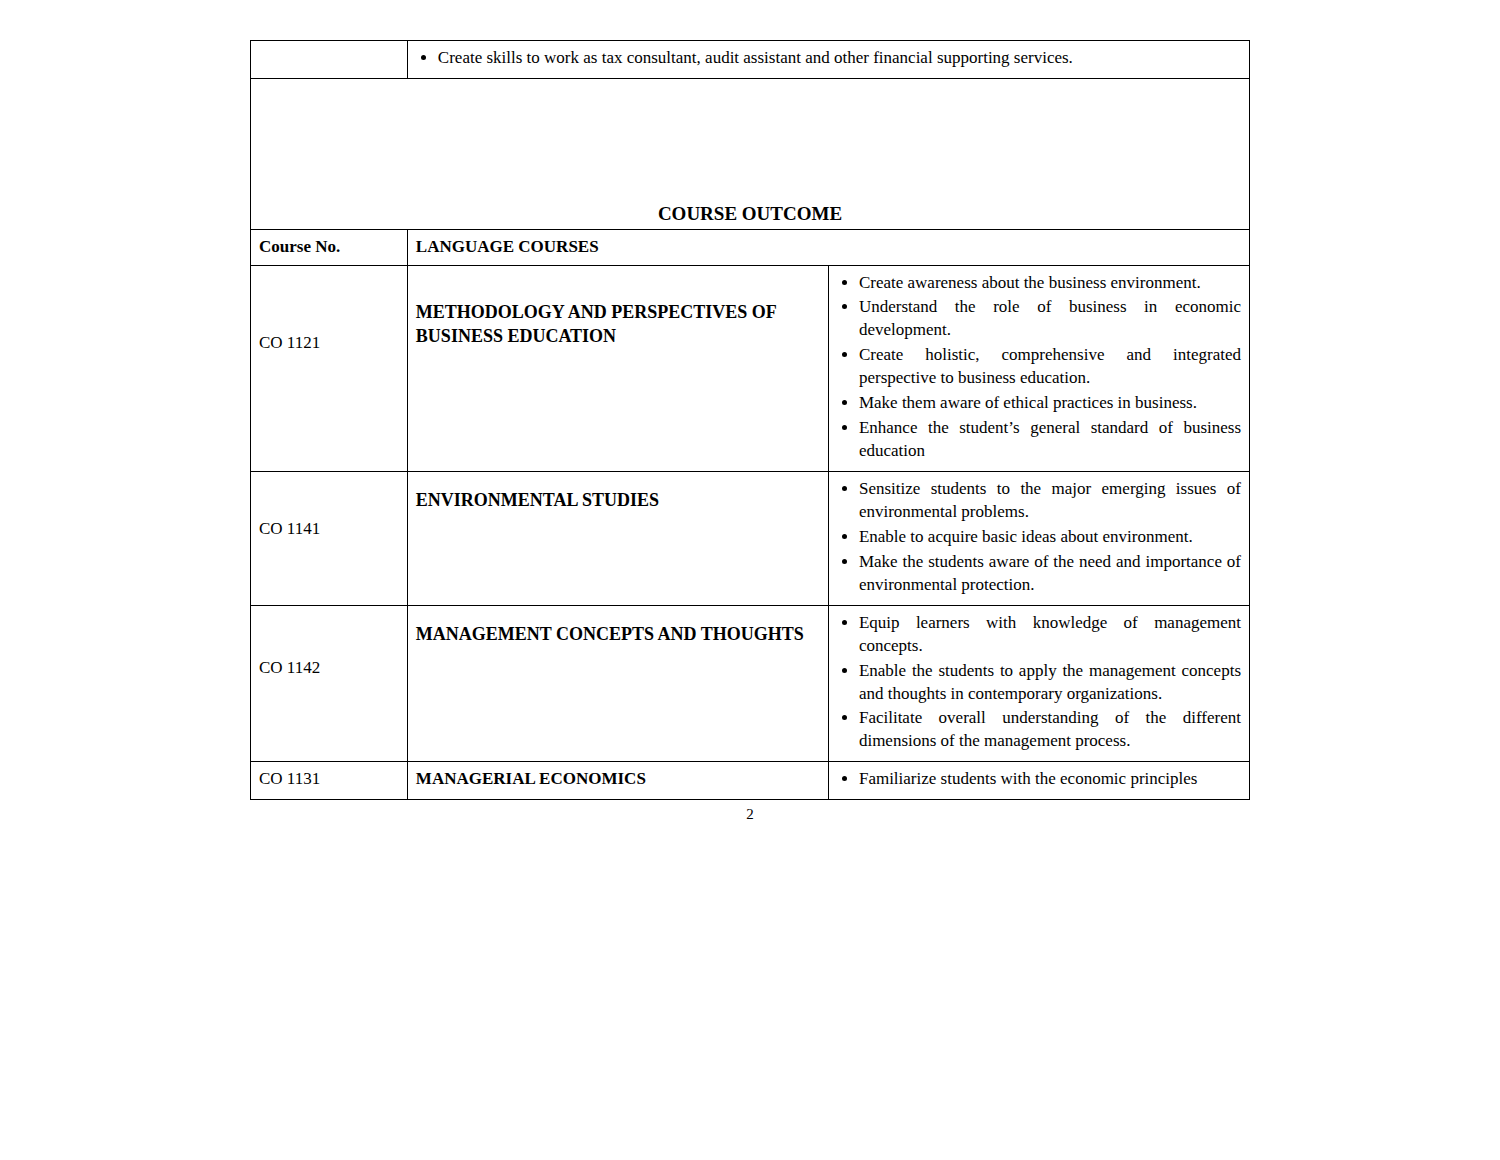| | Create skills to work as tax consultant, audit assistant and other financial supporting services. |
| COURSE OUTCOME |
| Course No. | LANGUAGE COURSES |
| CO 1121 | METHODOLOGY AND PERSPECTIVES OF BUSINESS EDUCATION | Create awareness about the business environment. Understand the role of business in economic development. Create holistic, comprehensive and integrated perspective to business education. Make them aware of ethical practices in business. Enhance the student’s general standard of business education |
| CO 1141 | ENVIRONMENTAL STUDIES | Sensitize students to the major emerging issues of environmental problems. Enable to acquire basic ideas about environment. Make the students aware of the need and importance of environmental protection. |
| CO 1142 | MANAGEMENT CONCEPTS AND THOUGHTS | Equip learners with knowledge of management concepts. Enable the students to apply the management concepts and thoughts in contemporary organizations. Facilitate overall understanding of the different dimensions of the management process. |
| CO 1131 | MANAGERIAL ECONOMICS | Familiarize students with the economic principles |
2